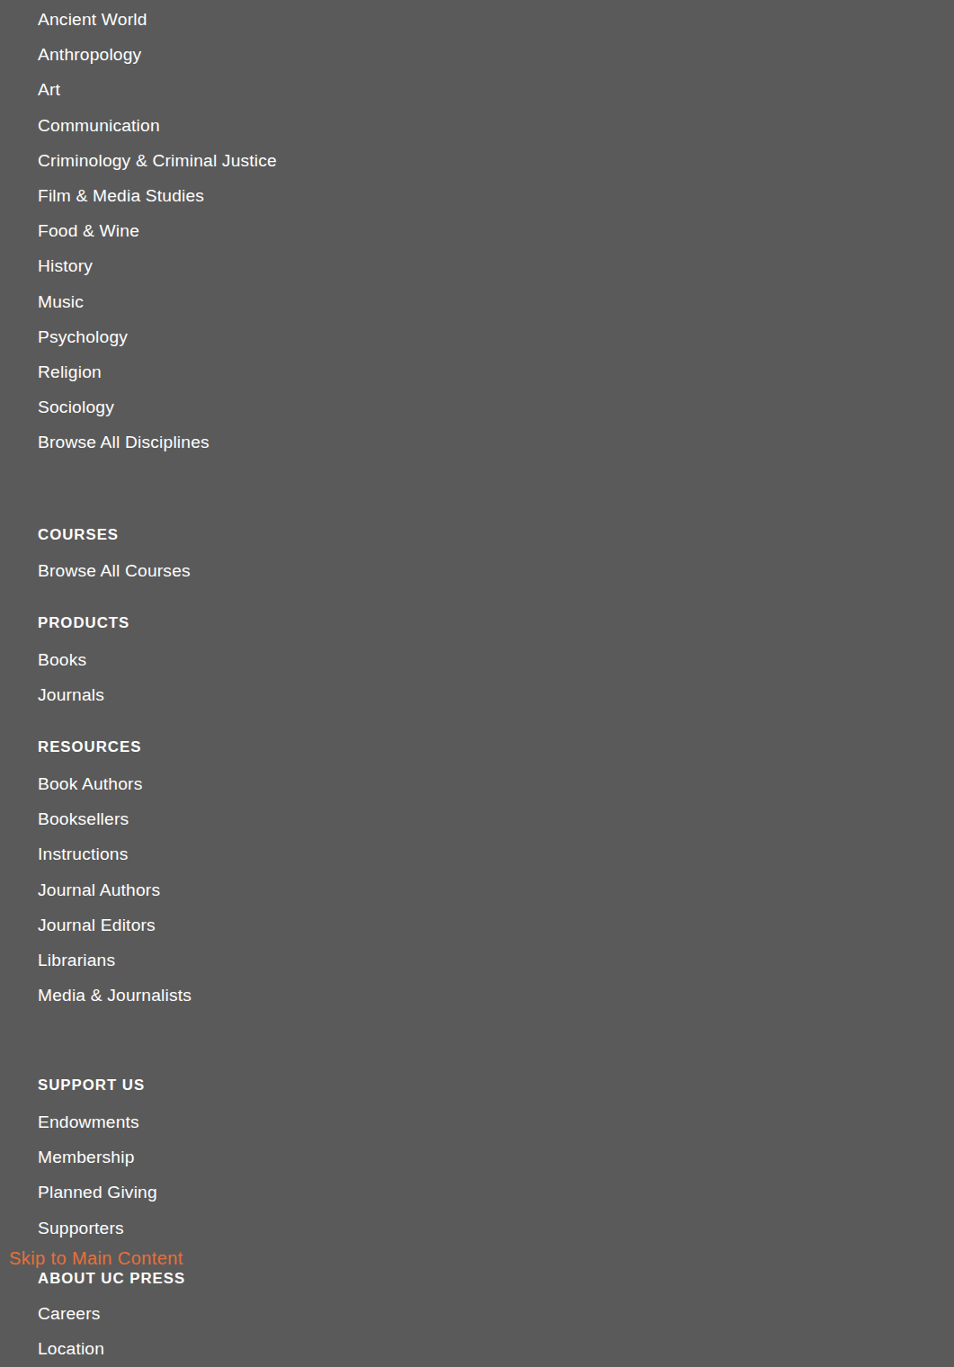Skip to Main Content
Ancient World
Anthropology
Art
Communication
Criminology & Criminal Justice
Film & Media Studies
Food & Wine
History
Music
Psychology
Religion
Sociology
Browse All Disciplines
Courses
Browse All Courses
Products
Books
Journals
Resources
Book Authors
Booksellers
Instructions
Journal Authors
Journal Editors
Librarians
Media & Journalists
Support Us
Endowments
Membership
Planned Giving
Supporters
About UC Press
Careers
Location